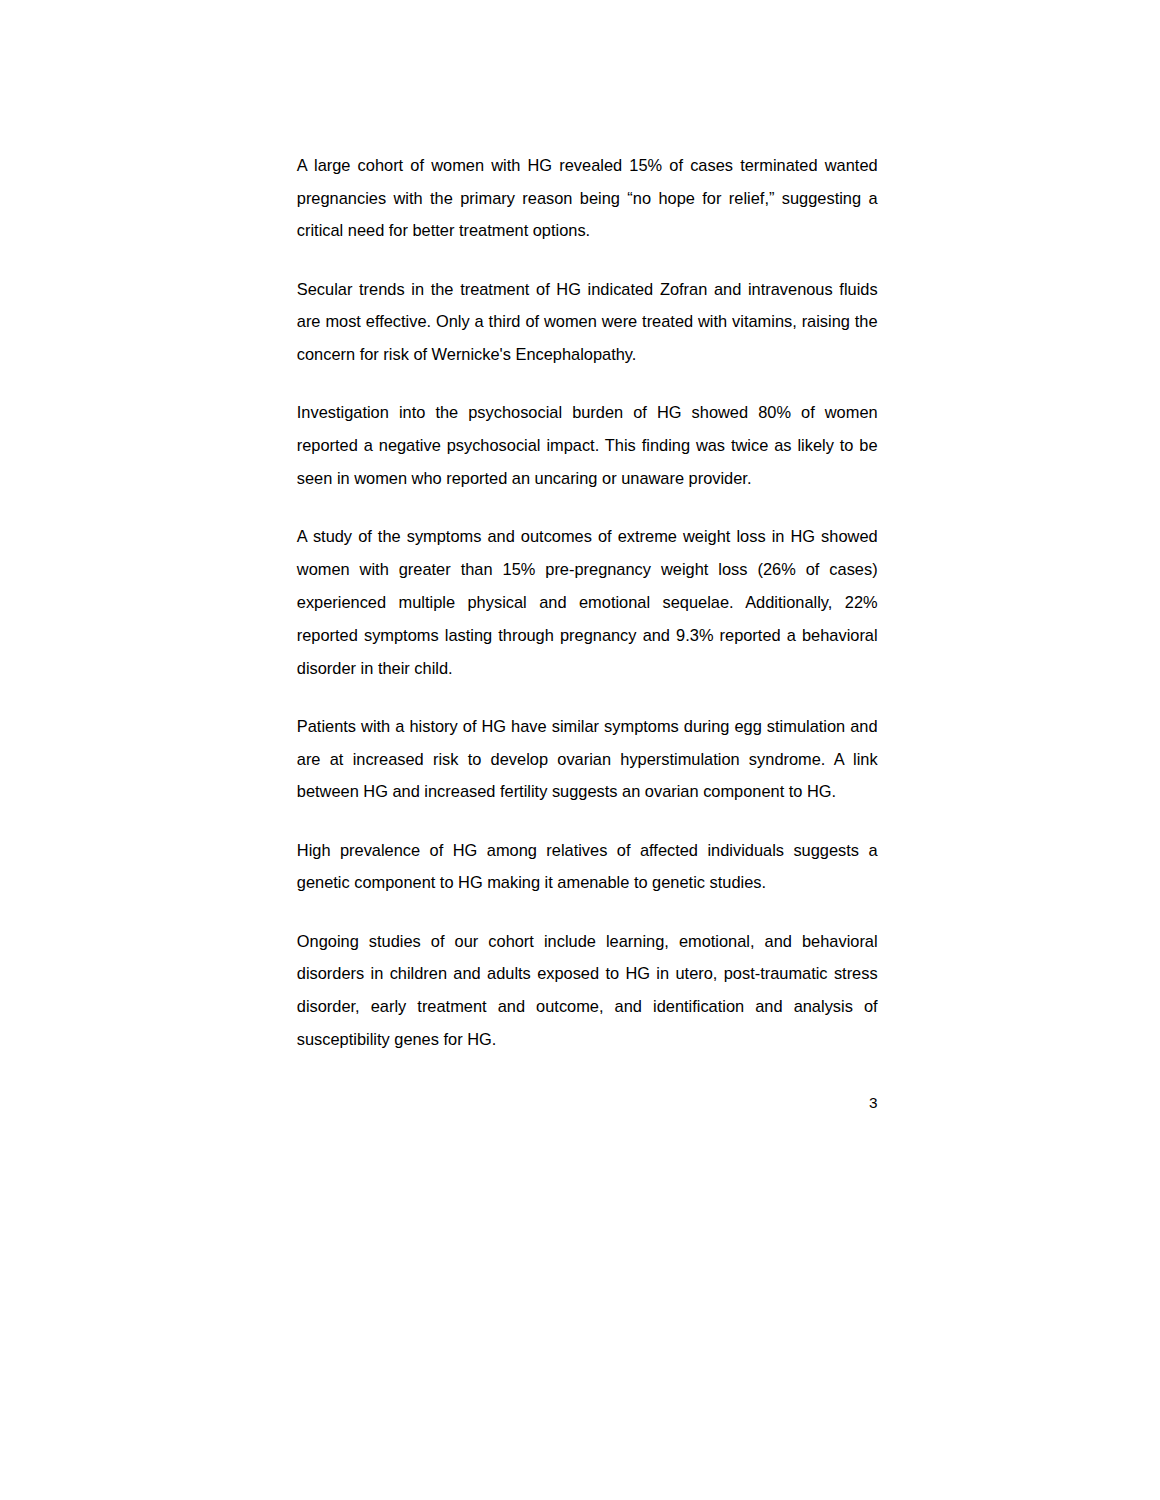A large cohort of women with HG revealed 15% of cases terminated wanted pregnancies with the primary reason being “no hope for relief,” suggesting a critical need for better treatment options.
Secular trends in the treatment of HG indicated Zofran and intravenous fluids are most effective. Only a third of women were treated with vitamins, raising the concern for risk of Wernicke's Encephalopathy.
Investigation into the psychosocial burden of HG showed 80% of women reported a negative psychosocial impact. This finding was twice as likely to be seen in women who reported an uncaring or unaware provider.
A study of the symptoms and outcomes of extreme weight loss in HG showed women with greater than 15% pre-pregnancy weight loss (26% of cases) experienced multiple physical and emotional sequelae. Additionally, 22% reported symptoms lasting through pregnancy and 9.3% reported a behavioral disorder in their child.
Patients with a history of HG have similar symptoms during egg stimulation and are at increased risk to develop ovarian hyperstimulation syndrome. A link between HG and increased fertility suggests an ovarian component to HG.
High prevalence of HG among relatives of affected individuals suggests a genetic component to HG making it amenable to genetic studies.
Ongoing studies of our cohort include learning, emotional, and behavioral disorders in children and adults exposed to HG in utero, post-traumatic stress disorder, early treatment and outcome, and identification and analysis of susceptibility genes for HG.
3